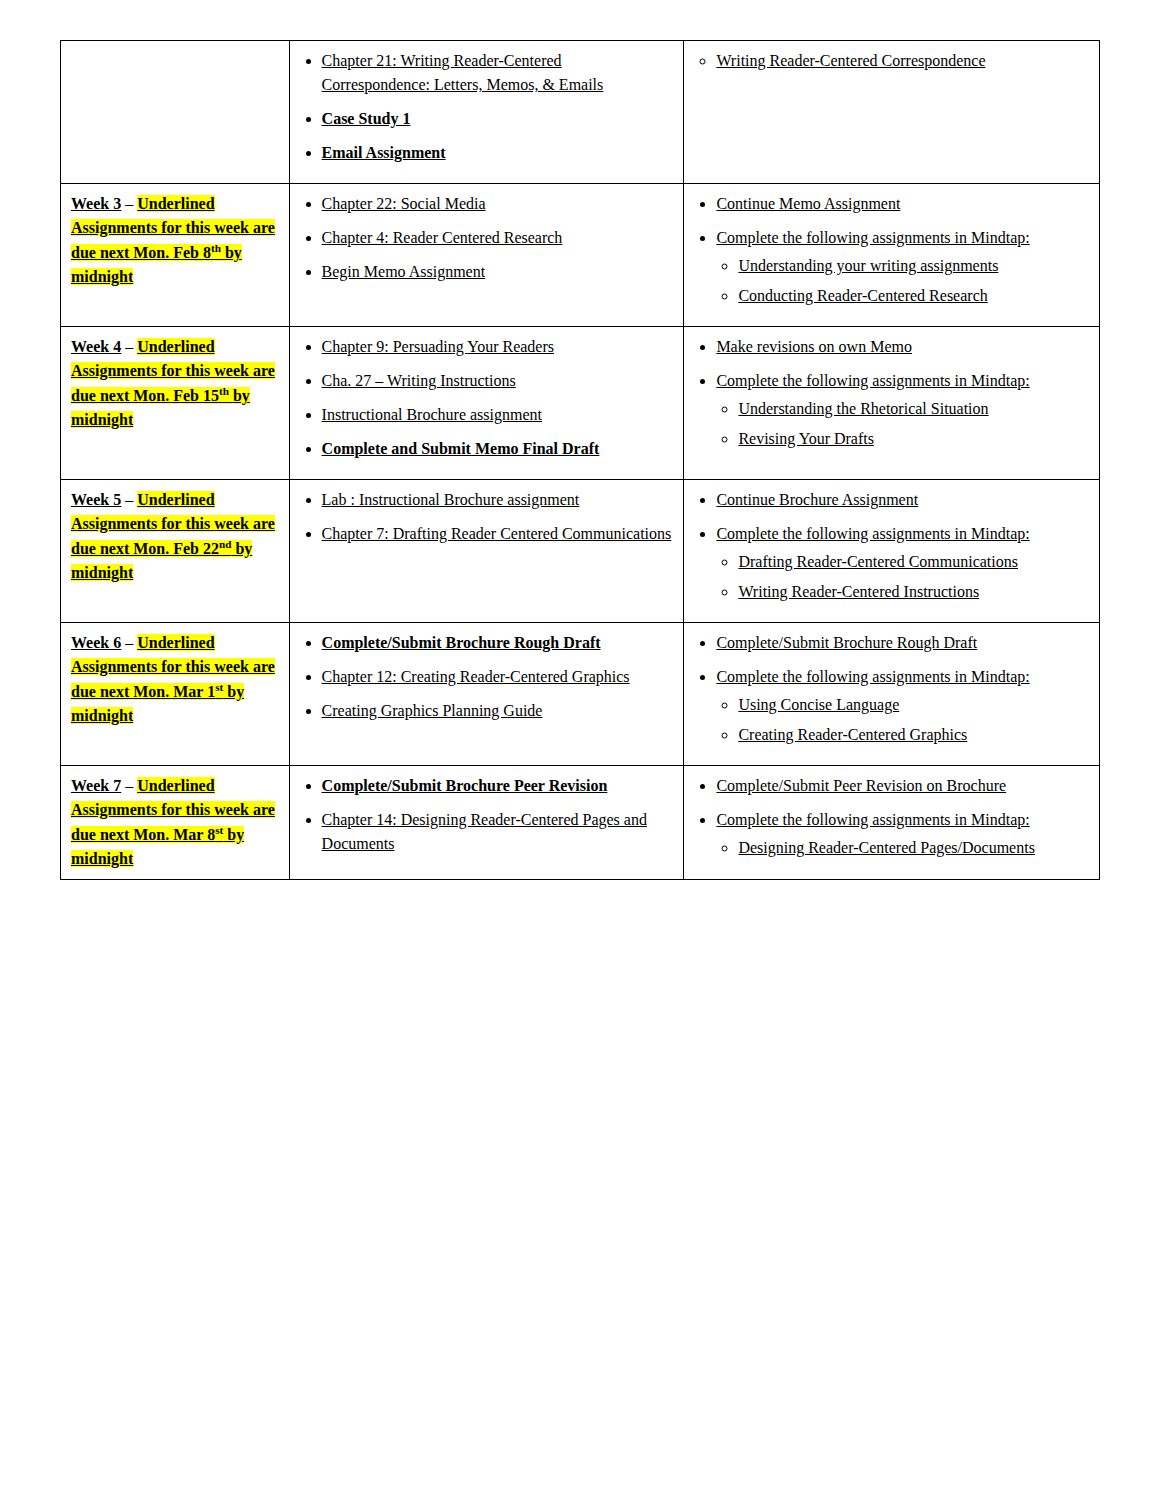| | Chapter 21: Writing Reader-Centered Correspondence: Letters, Memos, & Emails Case Study 1 Email Assignment | Writing Reader-Centered Correspondence |
| Week 3 – Underlined Assignments for this week are due next Mon. Feb 8 th by midnight | Chapter 22: Social Media Chapter 4: Reader Centered Research Begin Memo Assignment | Continue Memo Assignment Complete the following assignments in Mindtap: Understanding your writing assignments Conducting Reader-Centered Research |
| Week 4 – Underlined Assignments for this week are due next Mon. Feb 15 th by midnight | Chapter 9: Persuading Your Readers Cha. 27 – Writing Instructions Instructional Brochure assignment Complete and Submit Memo Final Draft | Make revisions on own Memo Complete the following assignments in Mindtap: Understanding the Rhetorical Situation Revising Your Drafts |
| Week 5 – Underlined Assignments for this week are due next Mon. Feb 22 nd by midnight | Lab : Instructional Brochure assignment Chapter 7: Drafting Reader Centered Communications | Continue Brochure Assignment Complete the following assignments in Mindtap: Drafting Reader-Centered Communications Writing Reader-Centered Instructions |
| Week 6 – Underlined Assignments for this week are due next Mon. Mar 1 st by midnight | Complete/Submit Brochure Rough Draft Chapter 12: Creating Reader-Centered Graphics Creating Graphics Planning Guide | Complete/Submit Brochure Rough Draft Complete the following assignments in Mindtap: Using Concise Language Creating Reader-Centered Graphics |
| Week 7 – Underlined Assignments for this week are due next Mon. Mar 8 st by midnight | Complete/Submit Brochure Peer Revision Chapter 14: Designing Reader-Centered Pages and Documents | Complete/Submit Peer Revision on Brochure Complete the following assignments in Mindtap: Designing Reader-Centered Pages/Documents |